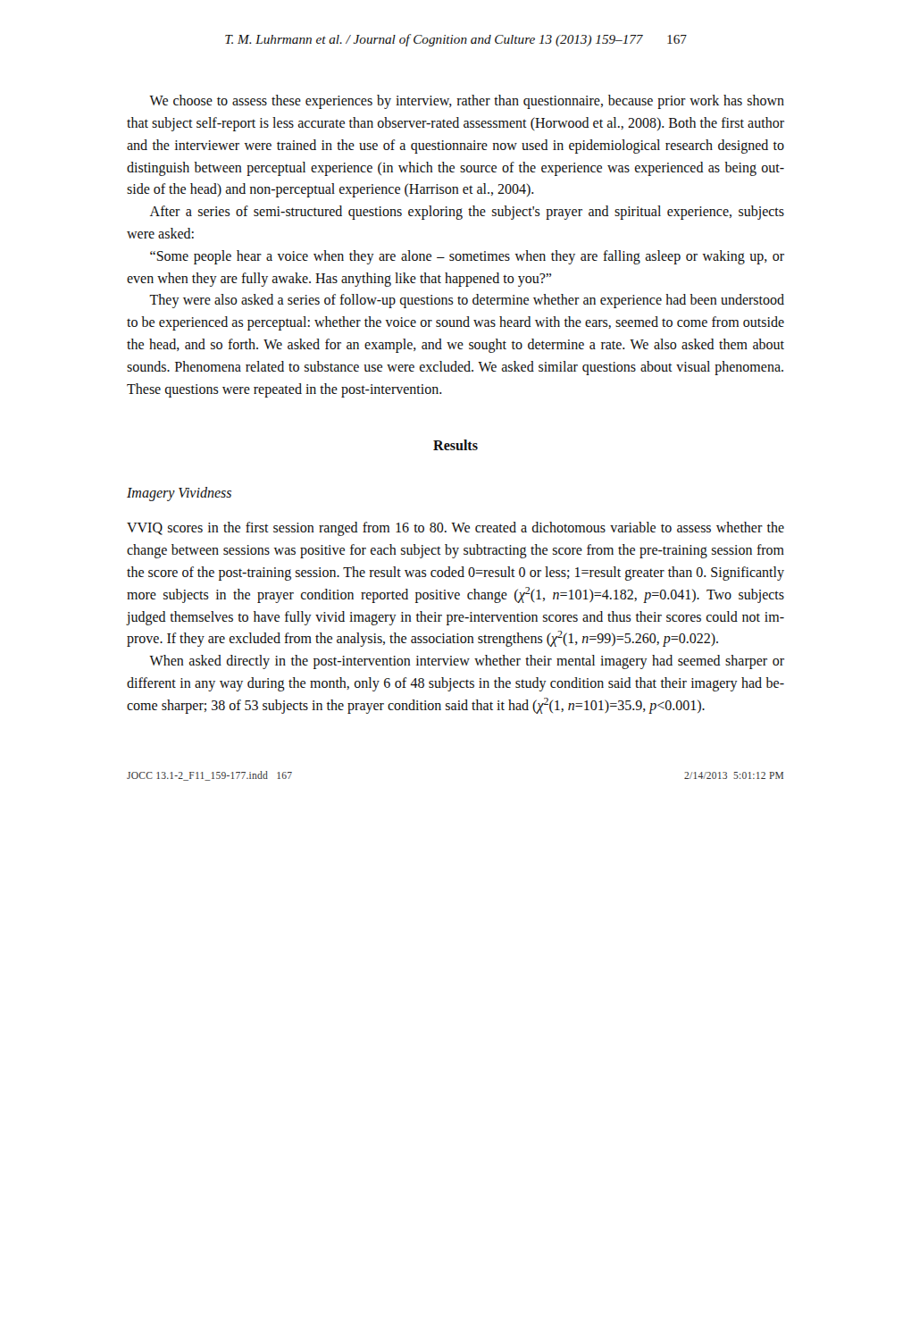T. M. Luhrmann et al. / Journal of Cognition and Culture 13 (2013) 159–177 167
We choose to assess these experiences by interview, rather than questionnaire, because prior work has shown that subject self-report is less accurate than observer-rated assessment (Horwood et al., 2008). Both the first author and the interviewer were trained in the use of a questionnaire now used in epidemiological research designed to distinguish between perceptual experience (in which the source of the experience was experienced as being outside of the head) and non-perceptual experience (Harrison et al., 2004).
After a series of semi-structured questions exploring the subject's prayer and spiritual experience, subjects were asked:
“Some people hear a voice when they are alone – sometimes when they are falling asleep or waking up, or even when they are fully awake. Has anything like that happened to you?”
They were also asked a series of follow-up questions to determine whether an experience had been understood to be experienced as perceptual: whether the voice or sound was heard with the ears, seemed to come from outside the head, and so forth. We asked for an example, and we sought to determine a rate. We also asked them about sounds. Phenomena related to substance use were excluded. We asked similar questions about visual phenomena. These questions were repeated in the post-intervention.
Results
Imagery Vividness
VVIQ scores in the first session ranged from 16 to 80. We created a dichotomous variable to assess whether the change between sessions was positive for each subject by subtracting the score from the pre-training session from the score of the post-training session. The result was coded 0=result 0 or less; 1=result greater than 0. Significantly more subjects in the prayer condition reported positive change (χ2(1, n=101)=4.182, p=0.041). Two subjects judged themselves to have fully vivid imagery in their pre-intervention scores and thus their scores could not improve. If they are excluded from the analysis, the association strengthens (χ2(1, n=99)=5.260, p=0.022).
When asked directly in the post-intervention interview whether their mental imagery had seemed sharper or different in any way during the month, only 6 of 48 subjects in the study condition said that their imagery had become sharper; 38 of 53 subjects in the prayer condition said that it had (χ2(1, n=101)=35.9, p<0.001).
JOCC 13.1-2_F11_159-177.indd 167 2/14/2013 5:01:12 PM